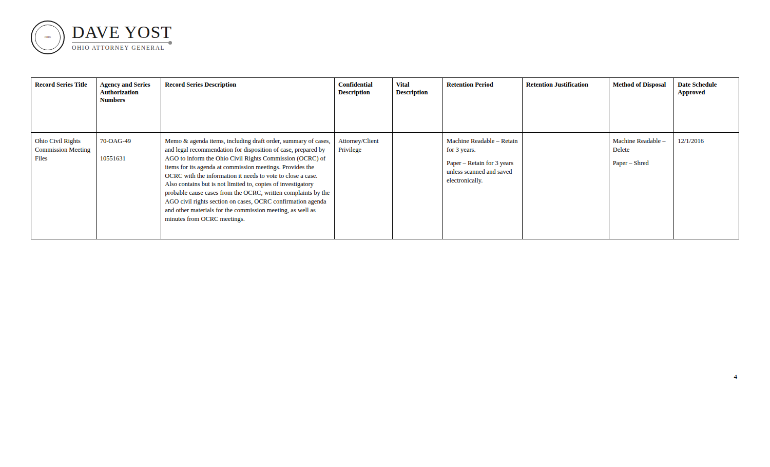OHIO
DAVE YOST
OHIO ATTORNEY GENERAL
| Record Series Title | Agency and Series Authorization Numbers | Record Series Description | Confidential Description | Vital Description | Retention Period | Retention Justification | Method of Disposal | Date Schedule Approved |
| --- | --- | --- | --- | --- | --- | --- | --- | --- |
| Ohio Civil Rights Commission Meeting Files | 70-OAG-49 10551631 | Memo & agenda items, including draft order, summary of cases, and legal recommendation for disposition of case, prepared by AGO to inform the Ohio Civil Rights Commission (OCRC) of items for its agenda at commission meetings. Provides the OCRC with the information it needs to vote to close a case. Also contains but is not limited to, copies of investigatory probable cause cases from the OCRC, written complaints by the AGO civil rights section on cases, OCRC confirmation agenda and other materials for the commission meeting, as well as minutes from OCRC meetings. | Attorney/Client Privilege | | Machine Readable – Retain for 3 years. Paper – Retain for 3 years unless scanned and saved electronically. | | Machine Readable – Delete Paper – Shred | 12/1/2016 |
4